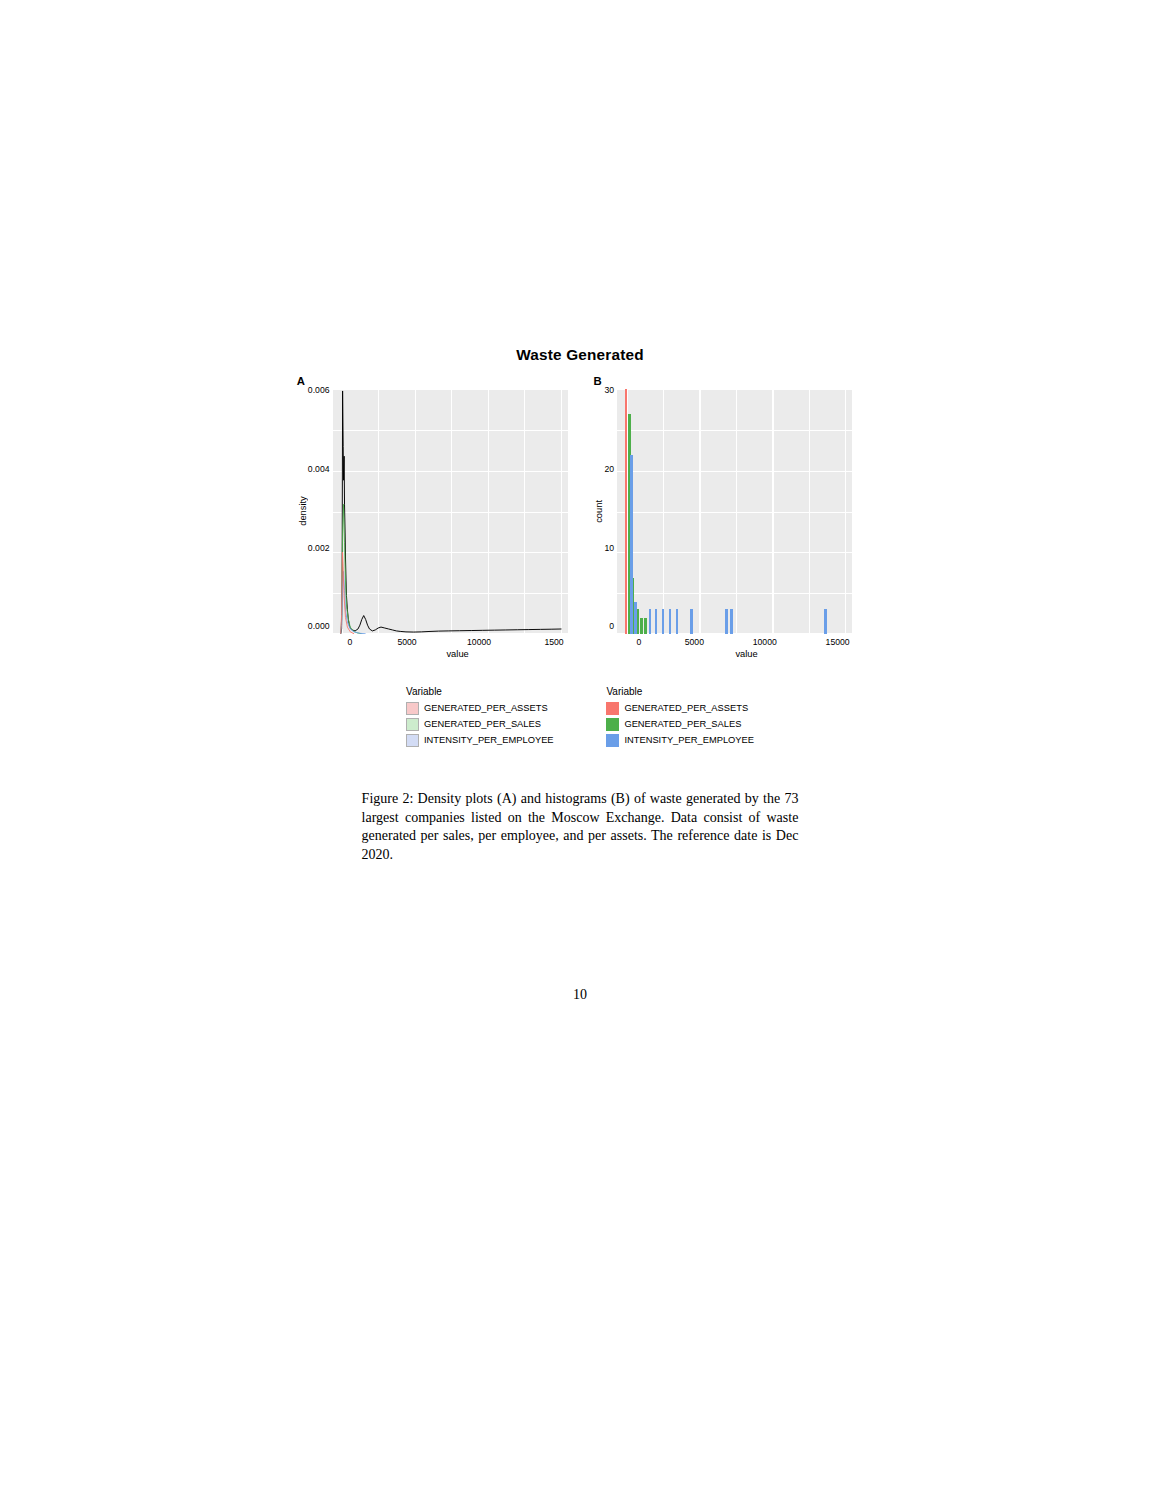Waste Generated
A
density
0.006 0.004 0.002 0.000
0 5000 10000 1500
value
B
count
30 20 10 0
0 5000 10000 15000
value
Variable
GENERATED_PER_ASSETS
GENERATED_PER_SALES
INTENSITY_PER_EMPLOYEE
Variable
GENERATED_PER_ASSETS
GENERATED_PER_SALES
INTENSITY_PER_EMPLOYEE
Figure 2: Density plots (A) and histograms (B) of waste generated by the 73 largest companies listed on the Moscow Exchange. Data consist of waste generated per sales, per employee, and per assets. The reference date is Dec 2020.
10